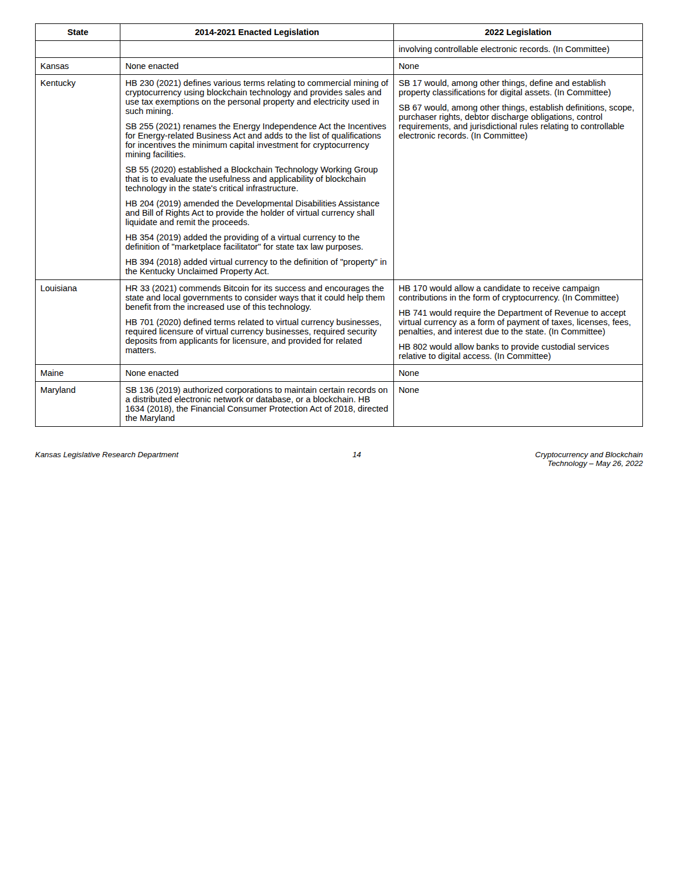| State | 2014-2021 Enacted Legislation | 2022 Legislation |
| --- | --- | --- |
| | | involving controllable electronic records. (In Committee) |
| Kansas | None enacted | None |
| Kentucky | HB 230 (2021) defines various terms relating to commercial mining of cryptocurrency using blockchain technology and provides sales and use tax exemptions on the personal property and electricity used in such mining. SB 255 (2021) renames the Energy Independence Act the Incentives for Energy-related Business Act and adds to the list of qualifications for incentives the minimum capital investment for cryptocurrency mining facilities. SB 55 (2020) established a Blockchain Technology Working Group that is to evaluate the usefulness and applicability of blockchain technology in the state's critical infrastructure. HB 204 (2019) amended the Developmental Disabilities Assistance and Bill of Rights Act to provide the holder of virtual currency shall liquidate and remit the proceeds. HB 354 (2019) added the providing of a virtual currency to the definition of "marketplace facilitator" for state tax law purposes. HB 394 (2018) added virtual currency to the definition of "property" in the Kentucky Unclaimed Property Act. | SB 17 would, among other things, define and establish property classifications for digital assets. (In Committee) SB 67 would, among other things, establish definitions, scope, purchaser rights, debtor discharge obligations, control requirements, and jurisdictional rules relating to controllable electronic records. (In Committee) |
| Louisiana | HR 33 (2021) commends Bitcoin for its success and encourages the state and local governments to consider ways that it could help them benefit from the increased use of this technology. HB 701 (2020) defined terms related to virtual currency businesses, required licensure of virtual currency businesses, required security deposits from applicants for licensure, and provided for related matters. | HB 170 would allow a candidate to receive campaign contributions in the form of cryptocurrency. (In Committee) HB 741 would require the Department of Revenue to accept virtual currency as a form of payment of taxes, licenses, fees, penalties, and interest due to the state. (In Committee) HB 802 would allow banks to provide custodial services relative to digital access. (In Committee) |
| Maine | None enacted | None |
| Maryland | SB 136 (2019) authorized corporations to maintain certain records on a distributed electronic network or database, or a blockchain. HB 1634 (2018), the Financial Consumer Protection Act of 2018, directed the Maryland | None |
Kansas Legislative Research Department
14
Cryptocurrency and Blockchain
Technology – May 26, 2022